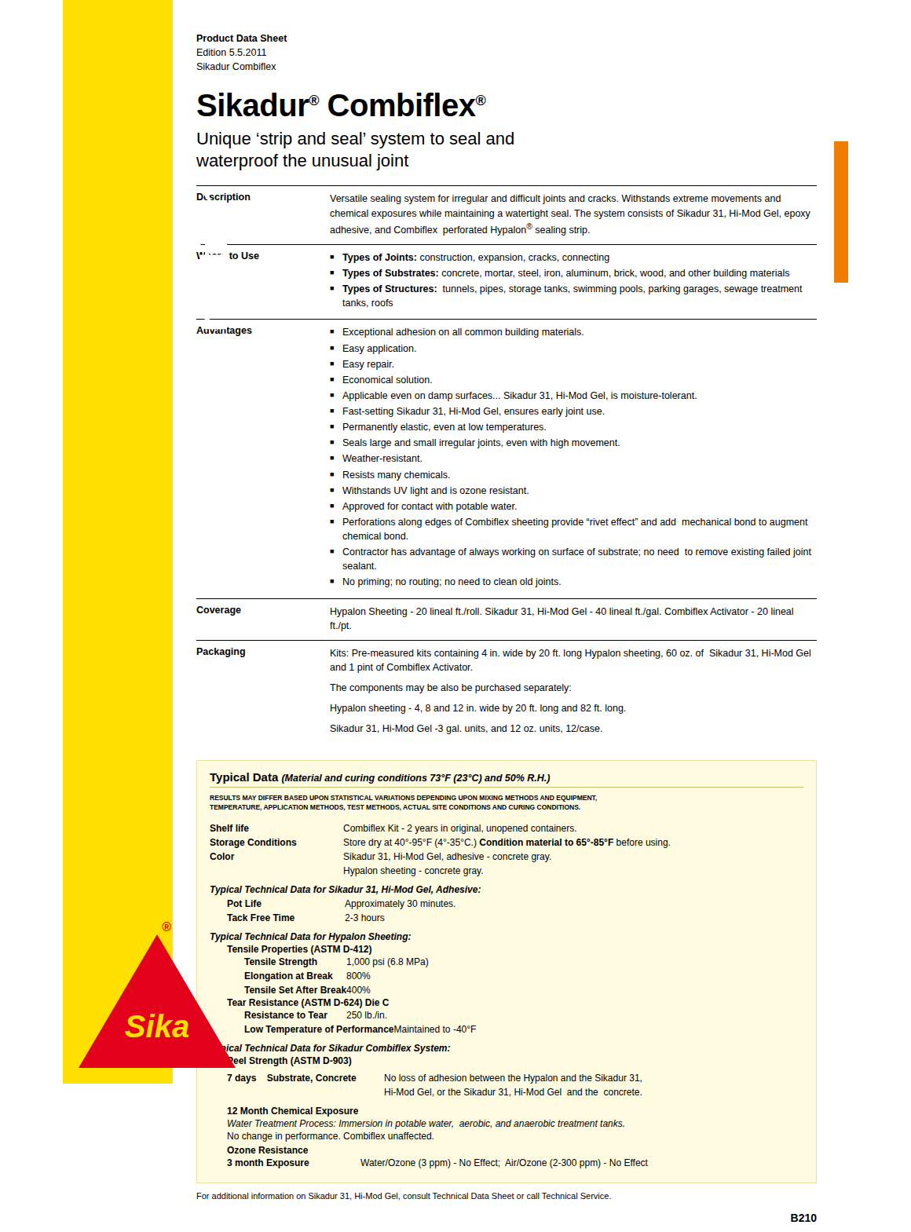Construction
Sika
®
Product Data Sheet
Edition 5.5.2011
Sikadur Combiflex
Sikadur® Combiflex®
Unique ‘strip and seal’ system to seal and
waterproof the unusual joint
| Description | Versatile sealing system for irregular and difficult joints and cracks. Withstands extreme movements and chemical exposures while maintaining a watertight seal. The system consists of Sikadur 31, Hi-Mod Gel, epoxy adhesive, and Combiflex perforated Hypalon ® sealing strip. |
| Where to Use | Types of Joints: construction, expansion, cracks, connecting Types of Substrates: concrete, mortar, steel, iron, aluminum, brick, wood, and other building materials Types of Structures: tunnels, pipes, storage tanks, swimming pools, parking garages, sewage treatment tanks, roofs |
| Advantages | Exceptional adhesion on all common building materials. Easy application. Easy repair. Economical solution. Applicable even on damp surfaces... Sikadur 31, Hi-Mod Gel, is moisture-tolerant. Fast-setting Sikadur 31, Hi-Mod Gel, ensures early joint use. Permanently elastic, even at low temperatures. Seals large and small irregular joints, even with high movement. Weather-resistant. Resists many chemicals. Withstands UV light and is ozone resistant. Approved for contact with potable water. Perforations along edges of Combiflex sheeting provide “rivet effect” and add mechanical bond to augment chemical bond. Contractor has advantage of always working on surface of substrate; no need to remove existing failed joint sealant. No priming; no routing; no need to clean old joints. |
| Coverage | Hypalon Sheeting - 20 lineal ft./roll. Sikadur 31, Hi-Mod Gel - 40 lineal ft./gal. Combiflex Activator - 20 lineal ft./pt. |
| Packaging | Kits: Pre-measured kits containing 4 in. wide by 20 ft. long Hypalon sheeting, 60 oz. of Sikadur 31, Hi-Mod Gel and 1 pint of Combiflex Activator. The components may be also be purchased separately: Hypalon sheeting - 4, 8 and 12 in. wide by 20 ft. long and 82 ft. long. Sikadur 31, Hi-Mod Gel -3 gal. units, and 12 oz. units, 12/case. |
Typical Data (Material and curing conditions 73°F (23°C) and 50% R.H.)
RESULTS MAY DIFFER BASED UPON STATISTICAL VARIATIONS DEPENDING UPON MIXING METHODS AND EQUIPMENT,
TEMPERATURE, APPLICATION METHODS, TEST METHODS, ACTUAL SITE CONDITIONS AND CURING CONDITIONS.
Shelf life Combiflex Kit - 2 years in original, unopened containers.
Storage Conditions Store dry at 40°-95°F (4°-35°C.) Condition material to 65°-85°F before using.
Color Sikadur 31, Hi-Mod Gel, adhesive - concrete gray.
Hypalon sheeting - concrete gray.
Typical Technical Data for Sikadur 31, Hi-Mod Gel, Adhesive:
Pot Life Approximately 30 minutes.
Tack Free Time 2-3 hours
Typical Technical Data for Hypalon Sheeting:
Tensile Properties (ASTM D-412)
Tensile Strength 1,000 psi (6.8 MPa)
Elongation at Break 800%
Tensile Set After Break 400%
Tear Resistance (ASTM D-624) Die C
Resistance to Tear 250 lb./in.
Low Temperature of Performance Maintained to -40°F
Typical Technical Data for Sikadur Combiflex System:
Peel Strength (ASTM D-903)
7 days Substrate, Concrete No loss of adhesion between the Hypalon and the Sikadur 31,
Hi-Mod Gel, or the Sikadur 31, Hi-Mod Gel and the concrete.
12 Month Chemical Exposure
Water Treatment Process: Immersion in potable water, aerobic, and anaerobic treatment tanks.
No change in performance. Combiflex unaffected.
Ozone Resistance
3 month Exposure Water/Ozone (3 ppm) - No Effect; Air/Ozone (2-300 ppm) - No Effect
For additional information on Sikadur 31, Hi-Mod Gel, consult Technical Data Sheet or call Technical Service.
B210